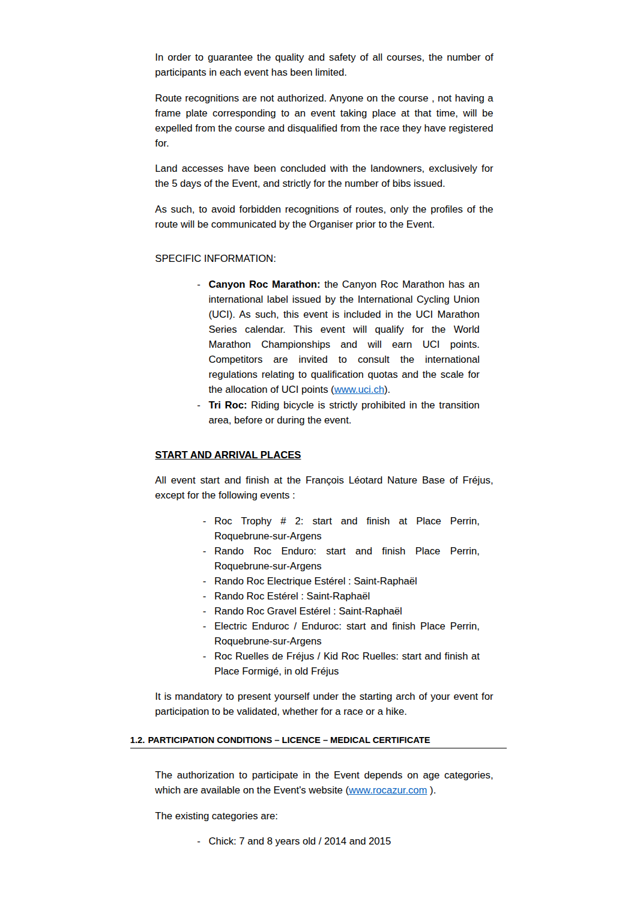In order to guarantee the quality and safety of all courses, the number of participants in each event has been limited.
Route recognitions are not authorized. Anyone on the course , not having a frame plate corresponding to an event taking place at that time, will be expelled from the course and disqualified from the race they have registered for.
Land accesses have been concluded with the landowners, exclusively for the 5 days of the Event, and strictly for the number of bibs issued.
As such, to avoid forbidden recognitions of routes, only the profiles of the route will be communicated by the Organiser prior to the Event.
SPECIFIC INFORMATION:
Canyon Roc Marathon: the Canyon Roc Marathon has an international label issued by the International Cycling Union (UCI). As such, this event is included in the UCI Marathon Series calendar. This event will qualify for the World Marathon Championships and will earn UCI points. Competitors are invited to consult the international regulations relating to qualification quotas and the scale for the allocation of UCI points (www.uci.ch).
Tri Roc: Riding bicycle is strictly prohibited in the transition area, before or during the event.
START AND ARRIVAL PLACES
All event start and finish at the François Léotard Nature Base of Fréjus, except for the following events :
Roc Trophy # 2: start and finish at Place Perrin, Roquebrune-sur-Argens
Rando Roc Enduro: start and finish Place Perrin, Roquebrune-sur-Argens
Rando Roc Electrique Estérel : Saint-Raphaël
Rando Roc Estérel : Saint-Raphaël
Rando Roc Gravel Estérel : Saint-Raphaël
Electric Enduroc / Enduroc: start and finish Place Perrin, Roquebrune-sur-Argens
Roc Ruelles de Fréjus / Kid Roc Ruelles: start and finish at Place Formigé, in old Fréjus
It is mandatory to present yourself under the starting arch of your event for participation to be validated, whether for a race or a hike.
1.2. PARTICIPATION CONDITIONS – LICENCE – MEDICAL CERTIFICATE
The authorization to participate in the Event depends on age categories, which are available on the Event's website (www.rocazur.com ).
The existing categories are:
Chick: 7 and 8 years old / 2014 and 2015